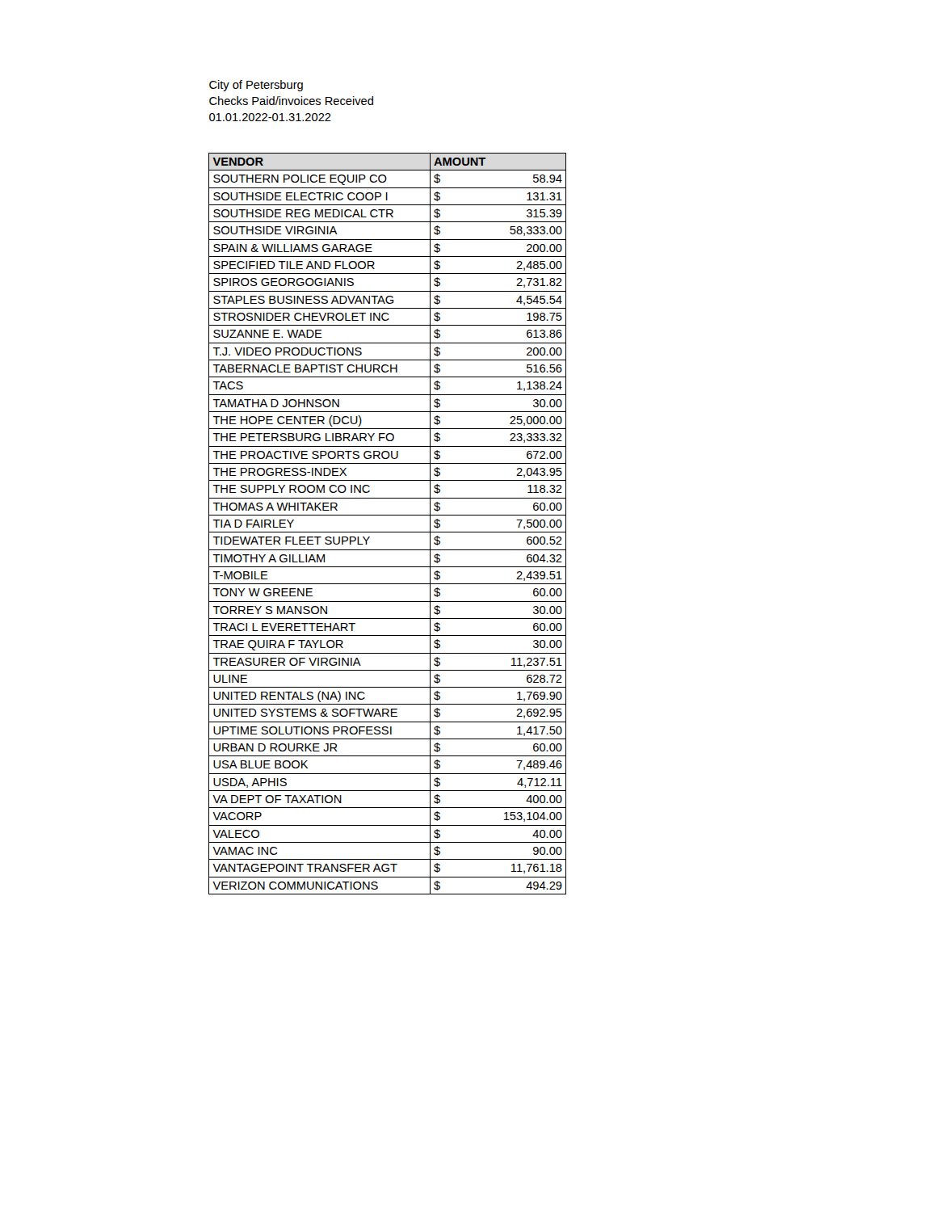City of Petersburg
Checks Paid/invoices Received
01.01.2022-01.31.2022
| VENDOR | AMOUNT |
| --- | --- |
| SOUTHERN POLICE EQUIP CO | $ 58.94 |
| SOUTHSIDE ELECTRIC COOP I | $ 131.31 |
| SOUTHSIDE REG MEDICAL CTR | $ 315.39 |
| SOUTHSIDE VIRGINIA | $ 58,333.00 |
| SPAIN & WILLIAMS GARAGE | $ 200.00 |
| SPECIFIED TILE AND FLOOR | $ 2,485.00 |
| SPIROS GEORGOGIANIS | $ 2,731.82 |
| STAPLES BUSINESS ADVANTAG | $ 4,545.54 |
| STROSNIDER CHEVROLET INC | $ 198.75 |
| SUZANNE E. WADE | $ 613.86 |
| T.J. VIDEO PRODUCTIONS | $ 200.00 |
| TABERNACLE BAPTIST CHURCH | $ 516.56 |
| TACS | $ 1,138.24 |
| TAMATHA D JOHNSON | $ 30.00 |
| THE HOPE CENTER (DCU) | $ 25,000.00 |
| THE PETERSBURG LIBRARY FO | $ 23,333.32 |
| THE PROACTIVE SPORTS GROU | $ 672.00 |
| THE PROGRESS-INDEX | $ 2,043.95 |
| THE SUPPLY ROOM CO INC | $ 118.32 |
| THOMAS A WHITAKER | $ 60.00 |
| TIA D FAIRLEY | $ 7,500.00 |
| TIDEWATER FLEET SUPPLY | $ 600.52 |
| TIMOTHY A GILLIAM | $ 604.32 |
| T-MOBILE | $ 2,439.51 |
| TONY W GREENE | $ 60.00 |
| TORREY S MANSON | $ 30.00 |
| TRACI L EVERETTEHART | $ 60.00 |
| TRAE QUIRA F TAYLOR | $ 30.00 |
| TREASURER OF VIRGINIA | $ 11,237.51 |
| ULINE | $ 628.72 |
| UNITED RENTALS (NA) INC | $ 1,769.90 |
| UNITED SYSTEMS & SOFTWARE | $ 2,692.95 |
| UPTIME SOLUTIONS PROFESSI | $ 1,417.50 |
| URBAN D ROURKE JR | $ 60.00 |
| USA BLUE BOOK | $ 7,489.46 |
| USDA, APHIS | $ 4,712.11 |
| VA DEPT OF TAXATION | $ 400.00 |
| VACORP | $ 153,104.00 |
| VALECO | $ 40.00 |
| VAMAC INC | $ 90.00 |
| VANTAGEPOINT TRANSFER AGT | $ 11,761.18 |
| VERIZON COMMUNICATIONS | $ 494.29 |